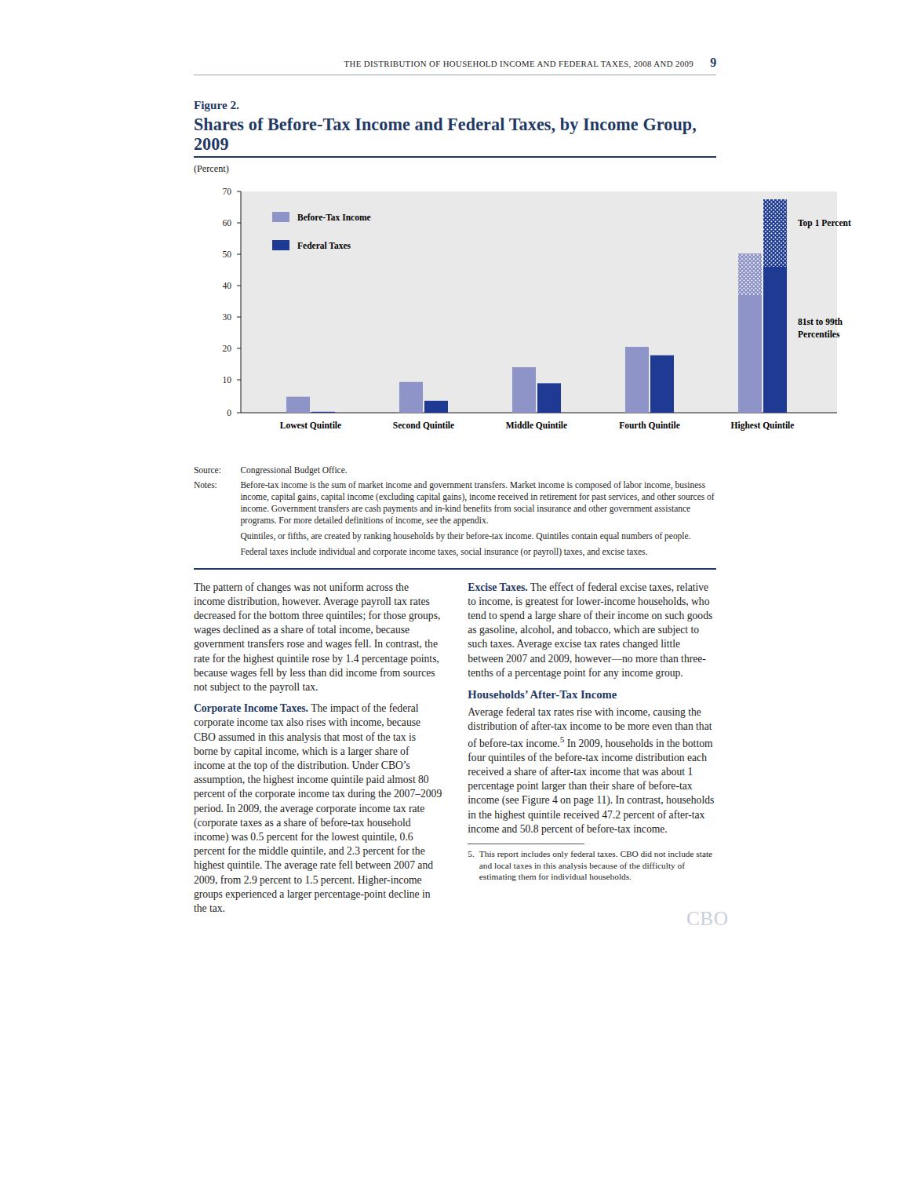The Distribution of Household Income and Federal Taxes, 2008 and 2009 9
Figure 2.
Shares of Before-Tax Income and Federal Taxes, by Income Group, 2009
(Percent)
70 60 50 40 30 20 10 0 Before-Tax Income Federal Taxes Top 1 Percent 81st to 99th Percentiles Lowest Quintile Second Quintile Middle Quintile Fourth Quintile Highest Quintile
| Source: | Congressional Budget Office. |
| Notes: | Before-tax income is the sum of market income and government transfers. Market income is composed of labor income, business income, capital gains, capital income (excluding capital gains), income received in retirement for past services, and other sources of income. Government transfers are cash payments and in-kind benefits from social insurance and other government assistance programs. For more detailed definitions of income, see the appendix. Quintiles, or fifths, are created by ranking households by their before-tax income. Quintiles contain equal numbers of people. Federal taxes include individual and corporate income taxes, social insurance (or payroll) taxes, and excise taxes. |
The pattern of changes was not uniform across the income distribution, however. Average payroll tax rates decreased for the bottom three quintiles; for those groups, wages declined as a share of total income, because government transfers rose and wages fell. In contrast, the rate for the highest quintile rose by 1.4 percentage points, because wages fell by less than did income from sources not subject to the payroll tax.
Corporate Income Taxes. The impact of the federal corporate income tax also rises with income, because CBO assumed in this analysis that most of the tax is borne by capital income, which is a larger share of income at the top of the distribution. Under CBO’s assumption, the highest income quintile paid almost 80 percent of the corporate income tax during the 2007–2009 period. In 2009, the average corporate income tax rate (corporate taxes as a share of before-tax household income) was 0.5 percent for the lowest quintile, 0.6 percent for the middle quintile, and 2.3 percent for the highest quintile. The average rate fell between 2007 and 2009, from 2.9 percent to 1.5 percent. Higher-income groups experienced a larger percentage-point decline in the tax.
Excise Taxes. The effect of federal excise taxes, relative to income, is greatest for lower-income households, who tend to spend a large share of their income on such goods as gasoline, alcohol, and tobacco, which are subject to such taxes. Average excise tax rates changed little between 2007 and 2009, however—no more than three-tenths of a percentage point for any income group.
Households’ After-Tax Income
Average federal tax rates rise with income, causing the distribution of after-tax income to be more even than that of before-tax income.5 In 2009, households in the bottom four quintiles of the before-tax income distribution each received a share of after-tax income that was about 1 percentage point larger than their share of before-tax income (see Figure 4 on page 11). In contrast, households in the highest quintile received 47.2 percent of after-tax income and 50.8 percent of before-tax income.
5. This report includes only federal taxes. CBO did not include state and local taxes in this analysis because of the difficulty of estimating them for individual households.
CBO